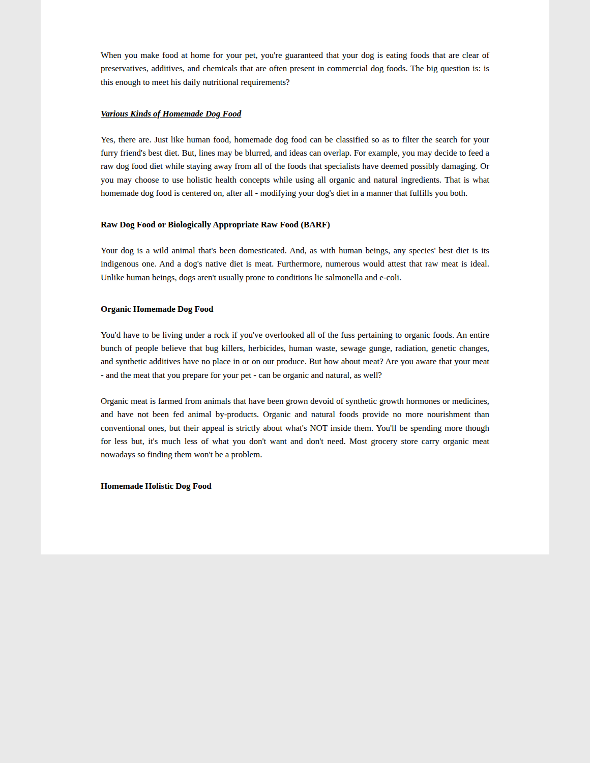When you make food at home for your pet, you're guaranteed that your dog is eating foods that are clear of preservatives, additives, and chemicals that are often present in commercial dog foods. The big question is: is this enough to meet his daily nutritional requirements?
Various Kinds of Homemade Dog Food
Yes, there are. Just like human food, homemade dog food can be classified so as to filter the search for your furry friend's best diet. But, lines may be blurred, and ideas can overlap. For example, you may decide to feed a raw dog food diet while staying away from all of the foods that specialists have deemed possibly damaging. Or you may choose to use holistic health concepts while using all organic and natural ingredients. That is what homemade dog food is centered on, after all - modifying your dog's diet in a manner that fulfills you both.
Raw Dog Food or Biologically Appropriate Raw Food (BARF)
Your dog is a wild animal that's been domesticated. And, as with human beings, any species' best diet is its indigenous one. And a dog's native diet is meat. Furthermore, numerous would attest that raw meat is ideal. Unlike human beings, dogs aren't usually prone to conditions lie salmonella and e-coli.
Organic Homemade Dog Food
You'd have to be living under a rock if you've overlooked all of the fuss pertaining to organic foods. An entire bunch of people believe that bug killers, herbicides, human waste, sewage gunge, radiation, genetic changes, and synthetic additives have no place in or on our produce. But how about meat? Are you aware that your meat - and the meat that you prepare for your pet - can be organic and natural, as well?
Organic meat is farmed from animals that have been grown devoid of synthetic growth hormones or medicines, and have not been fed animal by-products. Organic and natural foods provide no more nourishment than conventional ones, but their appeal is strictly about what's NOT inside them. You'll be spending more though for less but, it's much less of what you don't want and don't need. Most grocery store carry organic meat nowadays so finding them won't be a problem.
Homemade Holistic Dog Food